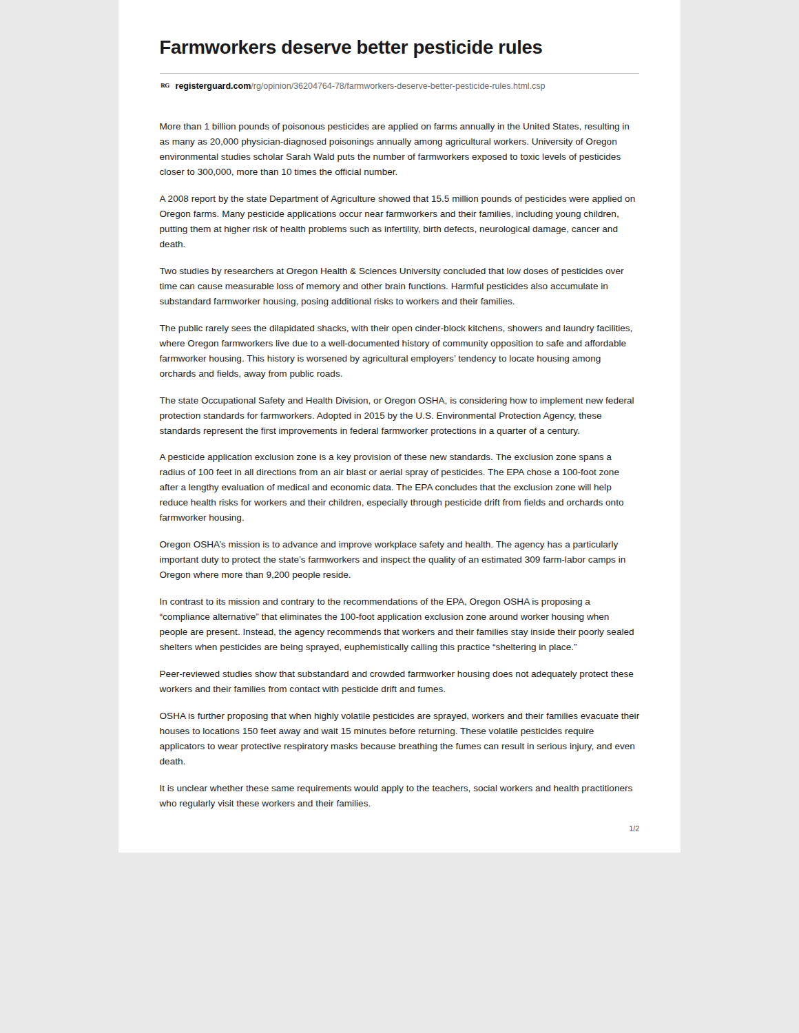Farmworkers deserve better pesticide rules
RG registerguard.com/rg/opinion/36204764-78/farmworkers-deserve-better-pesticide-rules.html.csp
More than 1 billion pounds of poisonous pesticides are applied on farms annually in the United States, resulting in as many as 20,000 physician-diagnosed poisonings annually among agricultural workers. University of Oregon environmental studies scholar Sarah Wald puts the number of farmworkers exposed to toxic levels of pesticides closer to 300,000, more than 10 times the official number.
A 2008 report by the state Department of Agriculture showed that 15.5 million pounds of pesticides were applied on Oregon farms. Many pesticide applications occur near farmworkers and their families, including young children, putting them at higher risk of health problems such as infertility, birth defects, neurological damage, cancer and death.
Two studies by researchers at Oregon Health & Sciences University concluded that low doses of pesticides over time can cause measurable loss of memory and other brain functions. Harmful pesticides also accumulate in substandard farmworker housing, posing additional risks to workers and their families.
The public rarely sees the dilapidated shacks, with their open cinder-block kitchens, showers and laundry facilities, where Oregon farmworkers live due to a well-documented history of community opposition to safe and affordable farmworker housing. This history is worsened by agricultural employers’ tendency to locate housing among orchards and fields, away from public roads.
The state Occupational Safety and Health Division, or Oregon OSHA, is considering how to implement new federal protection standards for farmworkers. Adopted in 2015 by the U.S. Environmental Protection Agency, these standards represent the first improvements in federal farmworker protections in a quarter of a century.
A pesticide application exclusion zone is a key provision of these new standards. The exclusion zone spans a radius of 100 feet in all directions from an air blast or aerial spray of pesticides. The EPA chose a 100-foot zone after a lengthy evaluation of medical and economic data. The EPA concludes that the exclusion zone will help reduce health risks for workers and their children, especially through pesticide drift from fields and orchards onto farmworker housing.
Oregon OSHA’s mission is to advance and improve workplace safety and health. The agency has a particularly important duty to protect the state’s farmworkers and inspect the quality of an estimated 309 farm-labor camps in Oregon where more than 9,200 people reside.
In contrast to its mission and contrary to the recommendations of the EPA, Oregon OSHA is proposing a “compliance alternative” that eliminates the 100-foot application exclusion zone around worker housing when people are present. Instead, the agency recommends that workers and their families stay inside their poorly sealed shelters when pesticides are being sprayed, euphemistically calling this practice “sheltering in place.”
Peer-reviewed studies show that substandard and crowded farmworker housing does not adequately protect these workers and their families from contact with pesticide drift and fumes.
OSHA is further proposing that when highly volatile pesticides are sprayed, workers and their families evacuate their houses to locations 150 feet away and wait 15 minutes before returning. These volatile pesticides require applicators to wear protective respiratory masks because breathing the fumes can result in serious injury, and even death.
It is unclear whether these same requirements would apply to the teachers, social workers and health practitioners who regularly visit these workers and their families.
1/2